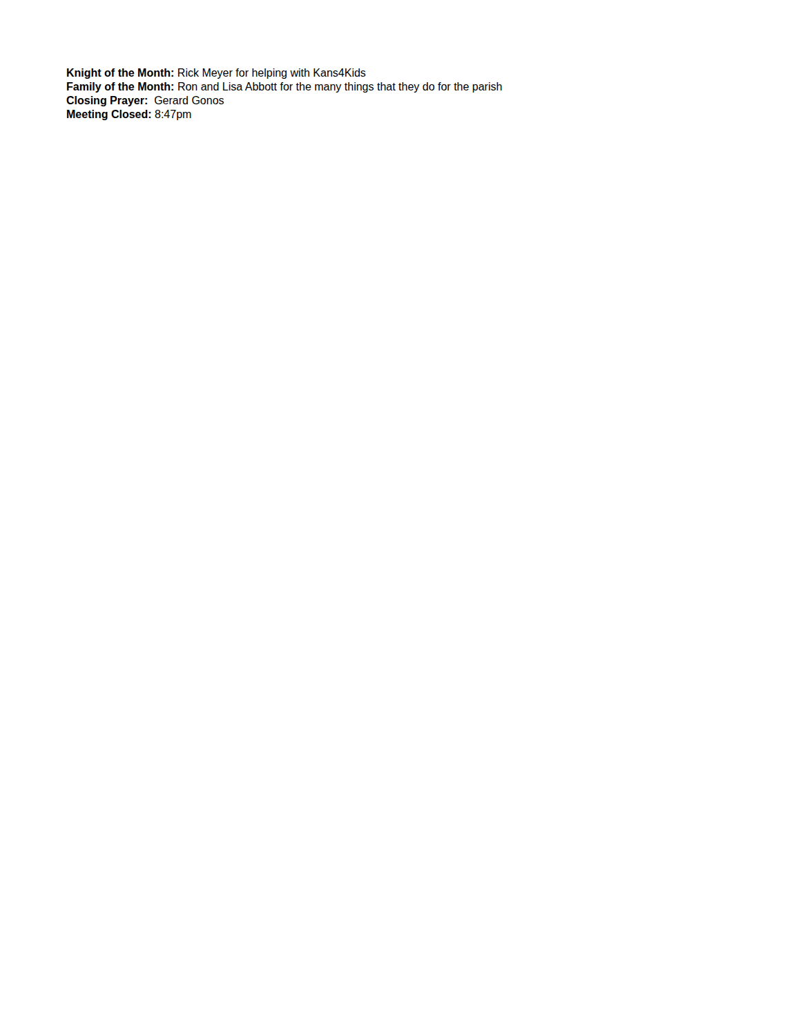Knight of the Month: Rick Meyer for helping with Kans4Kids
Family of the Month: Ron and Lisa Abbott for the many things that they do for the parish
Closing Prayer: Gerard Gonos
Meeting Closed: 8:47pm